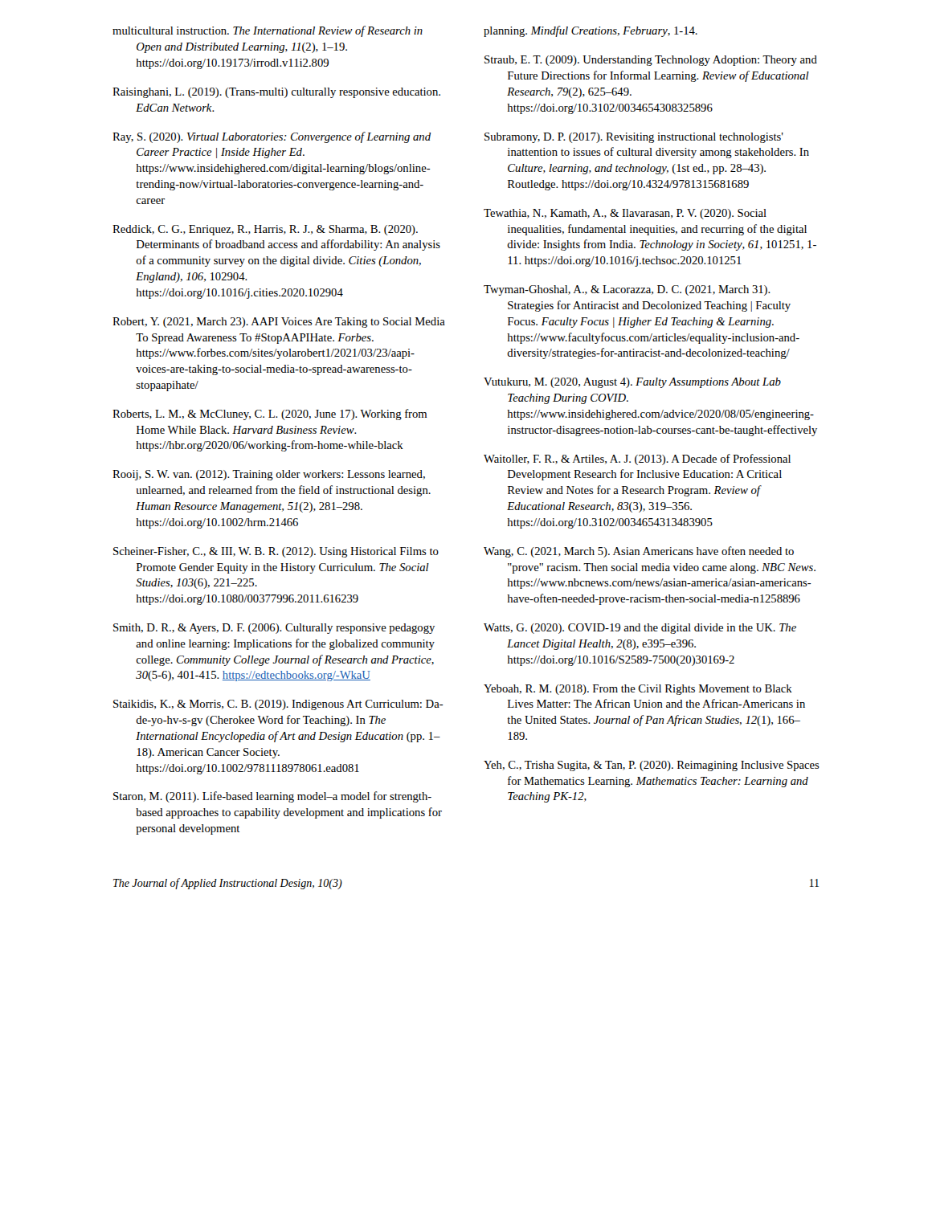multicultural instruction. The International Review of Research in Open and Distributed Learning, 11(2), 1–19. https://doi.org/10.19173/irrodl.v11i2.809
Raisinghani, L. (2019). (Trans-multi) culturally responsive education. EdCan Network.
Ray, S. (2020). Virtual Laboratories: Convergence of Learning and Career Practice | Inside Higher Ed. https://www.insidehighered.com/digital-learning/blogs/online-trending-now/virtual-laboratories-convergence-learning-and-career
Reddick, C. G., Enriquez, R., Harris, R. J., & Sharma, B. (2020). Determinants of broadband access and affordability: An analysis of a community survey on the digital divide. Cities (London, England), 106, 102904. https://doi.org/10.1016/j.cities.2020.102904
Robert, Y. (2021, March 23). AAPI Voices Are Taking to Social Media To Spread Awareness To #StopAAPIHate. Forbes. https://www.forbes.com/sites/yolarobert1/2021/03/23/aapi-voices-are-taking-to-social-media-to-spread-awareness-to-stopaapihate/
Roberts, L. M., & McCluney, C. L. (2020, June 17). Working from Home While Black. Harvard Business Review. https://hbr.org/2020/06/working-from-home-while-black
Rooij, S. W. van. (2012). Training older workers: Lessons learned, unlearned, and relearned from the field of instructional design. Human Resource Management, 51(2), 281–298. https://doi.org/10.1002/hrm.21466
Scheiner-Fisher, C., & III, W. B. R. (2012). Using Historical Films to Promote Gender Equity in the History Curriculum. The Social Studies, 103(6), 221–225. https://doi.org/10.1080/00377996.2011.616239
Smith, D. R., & Ayers, D. F. (2006). Culturally responsive pedagogy and online learning: Implications for the globalized community college. Community College Journal of Research and Practice, 30(5-6), 401-415. https://edtechbooks.org/-WkaU
Staikidis, K., & Morris, C. B. (2019). Indigenous Art Curriculum: Da-de-yo-hv-s-gv (Cherokee Word for Teaching). In The International Encyclopedia of Art and Design Education (pp. 1–18). American Cancer Society. https://doi.org/10.1002/9781118978061.ead081
Staron, M. (2011). Life-based learning model–a model for strength-based approaches to capability development and implications for personal development
planning. Mindful Creations, February, 1-14.
Straub, E. T. (2009). Understanding Technology Adoption: Theory and Future Directions for Informal Learning. Review of Educational Research, 79(2), 625–649. https://doi.org/10.3102/0034654308325896
Subramony, D. P. (2017). Revisiting instructional technologists' inattention to issues of cultural diversity among stakeholders. In Culture, learning, and technology, (1st ed., pp. 28–43). Routledge. https://doi.org/10.4324/9781315681689
Tewathia, N., Kamath, A., & Ilavarasan, P. V. (2020). Social inequalities, fundamental inequities, and recurring of the digital divide: Insights from India. Technology in Society, 61, 101251, 1-11. https://doi.org/10.1016/j.techsoc.2020.101251
Twyman-Ghoshal, A., & Lacorazza, D. C. (2021, March 31). Strategies for Antiracist and Decolonized Teaching | Faculty Focus. Faculty Focus | Higher Ed Teaching & Learning. https://www.facultyfocus.com/articles/equality-inclusion-and-diversity/strategies-for-antiracist-and-decolonized-teaching/
Vutukuru, M. (2020, August 4). Faulty Assumptions About Lab Teaching During COVID. https://www.insidehighered.com/advice/2020/08/05/engineering-instructor-disagrees-notion-lab-courses-cant-be-taught-effectively
Waitoller, F. R., & Artiles, A. J. (2013). A Decade of Professional Development Research for Inclusive Education: A Critical Review and Notes for a Research Program. Review of Educational Research, 83(3), 319–356. https://doi.org/10.3102/0034654313483905
Wang, C. (2021, March 5). Asian Americans have often needed to "prove" racism. Then social media video came along. NBC News. https://www.nbcnews.com/news/asian-america/asian-americans-have-often-needed-prove-racism-then-social-media-n1258896
Watts, G. (2020). COVID-19 and the digital divide in the UK. The Lancet Digital Health, 2(8), e395–e396. https://doi.org/10.1016/S2589-7500(20)30169-2
Yeboah, R. M. (2018). From the Civil Rights Movement to Black Lives Matter: The African Union and the African-Americans in the United States. Journal of Pan African Studies, 12(1), 166–189.
Yeh, C., Trisha Sugita, & Tan, P. (2020). Reimagining Inclusive Spaces for Mathematics Learning. Mathematics Teacher: Learning and Teaching PK-12,
The Journal of Applied Instructional Design, 10(3) 11